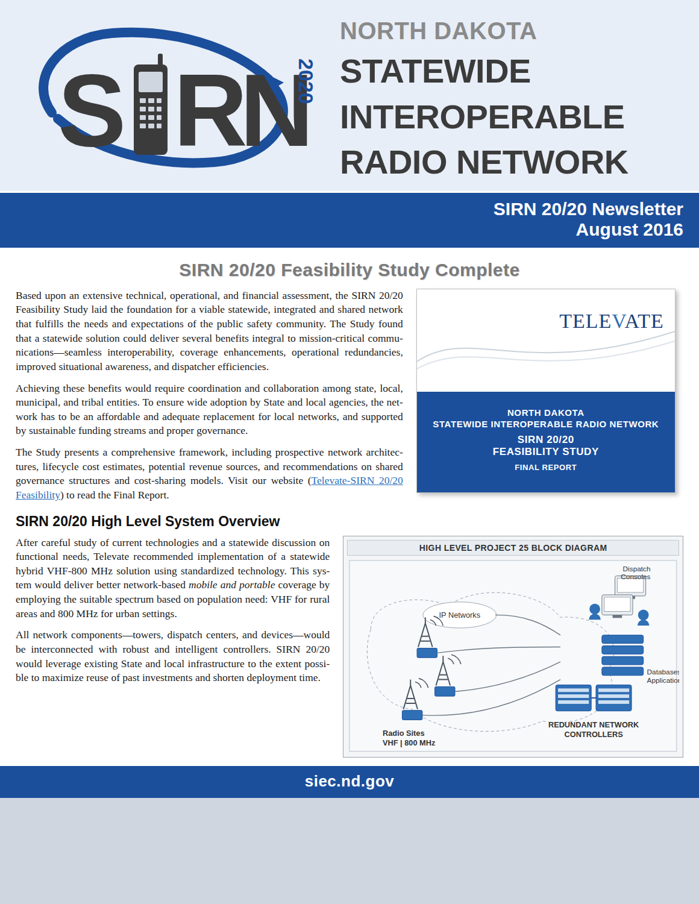S R N 2020
NORTH DAKOTA
STATEWIDE
INTEROPERABLE
RADIO NETWORK
SIRN 20/20 Newsletter
August 2016
SIRN 20/20 Feasibility Study Complete
Based upon an extensive technical, operational, and financial assessment, the SIRN 20/20 Feasibility Study laid the foundation for a viable statewide, integrated and shared network that fulfills the needs and expectations of the public safety community. The Study found that a statewide solution could deliver several benefits integral to mission-critical communications—seamless interoperability, coverage enhancements, operational redundancies, improved situational awareness, and dispatcher efficiencies.
Achieving these benefits would require coordination and collaboration among state, local, municipal, and tribal entities. To ensure wide adoption by State and local agencies, the network has to be an affordable and adequate replacement for local networks, and supported by sustainable funding streams and proper governance.
The Study presents a comprehensive framework, including prospective network architectures, lifecycle cost estimates, potential revenue sources, and recommendations on shared governance structures and cost-sharing models. Visit our website (Televate-SIRN 20/20 Feasibility) to read the Final Report.
TELEVATE
NORTH DAKOTA
STATEWIDE INTEROPERABLE RADIO NETWORK
SIRN 20/20
FEASIBILITY STUDY
FINAL REPORT
SIRN 20/20 High Level System Overview
After careful study of current technologies and a statewide discussion on functional needs, Televate recommended implementation of a statewide hybrid VHF-800 MHz solution using standardized technology. This system would deliver better network-based mobile and portable coverage by employing the suitable spectrum based on population need: VHF for rural areas and 800 MHz for urban settings.
All network components—towers, dispatch centers, and devices—would be interconnected with robust and intelligent controllers. SIRN 20/20 would leverage existing State and local infrastructure to the extent possible to maximize reuse of past investments and shorten deployment time.
HIGH LEVEL PROJECT 25 BLOCK DIAGRAM
IP Networks Dispatch Consoles Databases Applications Radio Sites VHF | 800 MHz REDUNDANT NETWORK CONTROLLERS
siec.nd.gov